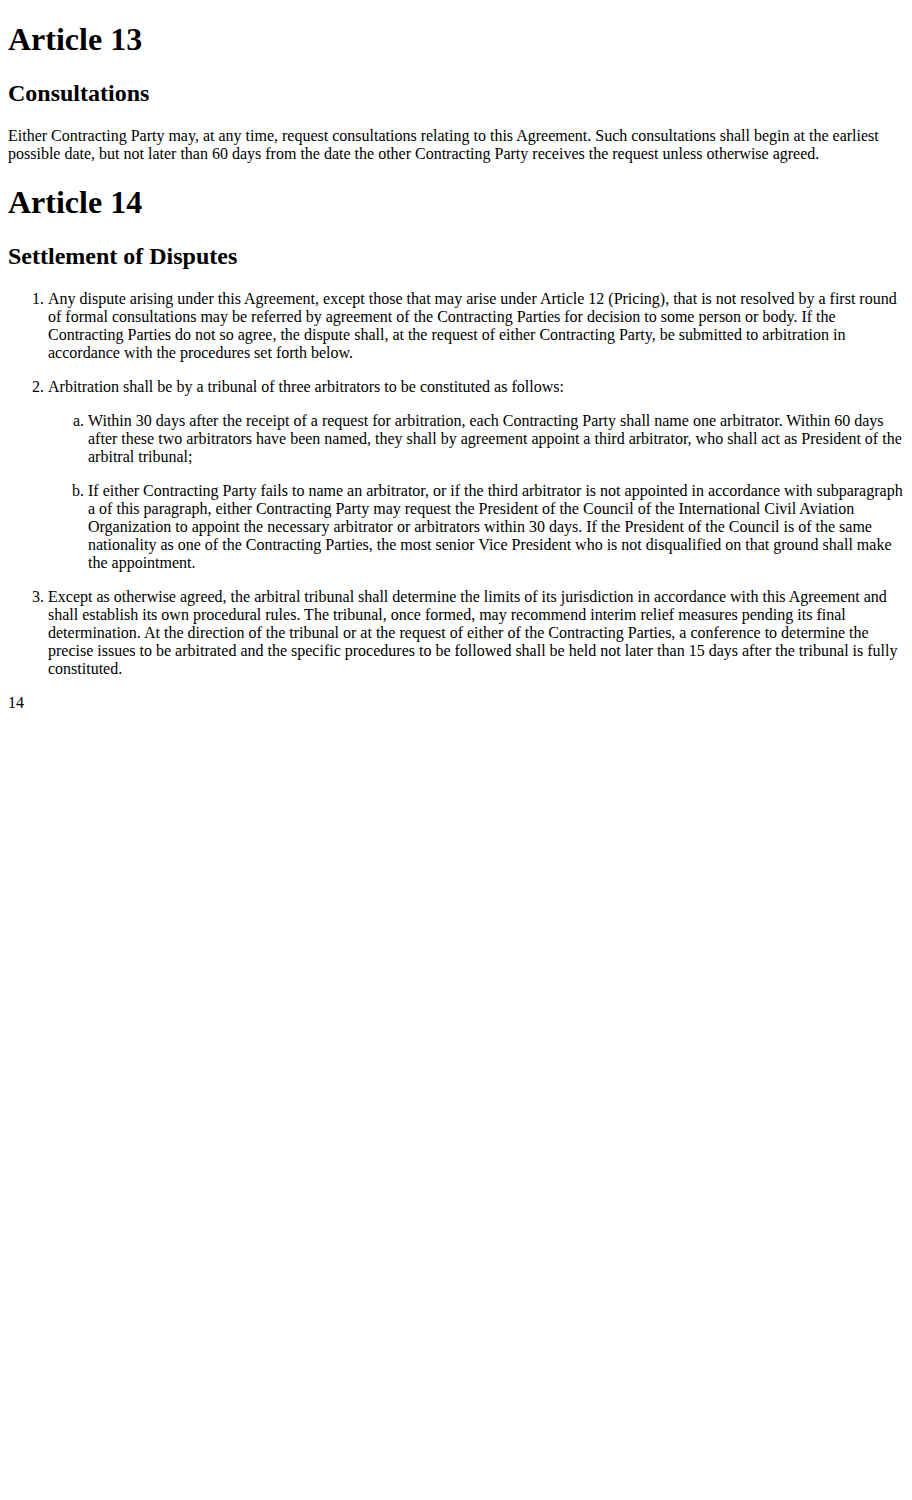Article 13
Consultations
Either Contracting Party may, at any time, request consultations relating to this Agreement. Such consultations shall begin at the earliest possible date, but not later than 60 days from the date the other Contracting Party receives the request unless otherwise agreed.
Article 14
Settlement of Disputes
Any dispute arising under this Agreement, except those that may arise under Article 12 (Pricing), that is not resolved by a first round of formal consultations may be referred by agreement of the Contracting Parties for decision to some person or body. If the Contracting Parties do not so agree, the dispute shall, at the request of either Contracting Party, be submitted to arbitration in accordance with the procedures set forth below.
Arbitration shall be by a tribunal of three arbitrators to be constituted as follows:
Within 30 days after the receipt of a request for arbitration, each Contracting Party shall name one arbitrator. Within 60 days after these two arbitrators have been named, they shall by agreement appoint a third arbitrator, who shall act as President of the arbitral tribunal;
If either Contracting Party fails to name an arbitrator, or if the third arbitrator is not appointed in accordance with subparagraph a of this paragraph, either Contracting Party may request the President of the Council of the International Civil Aviation Organization to appoint the necessary arbitrator or arbitrators within 30 days. If the President of the Council is of the same nationality as one of the Contracting Parties, the most senior Vice President who is not disqualified on that ground shall make the appointment.
Except as otherwise agreed, the arbitral tribunal shall determine the limits of its jurisdiction in accordance with this Agreement and shall establish its own procedural rules. The tribunal, once formed, may recommend interim relief measures pending its final determination. At the direction of the tribunal or at the request of either of the Contracting Parties, a conference to determine the precise issues to be arbitrated and the specific procedures to be followed shall be held not later than 15 days after the tribunal is fully constituted.
14